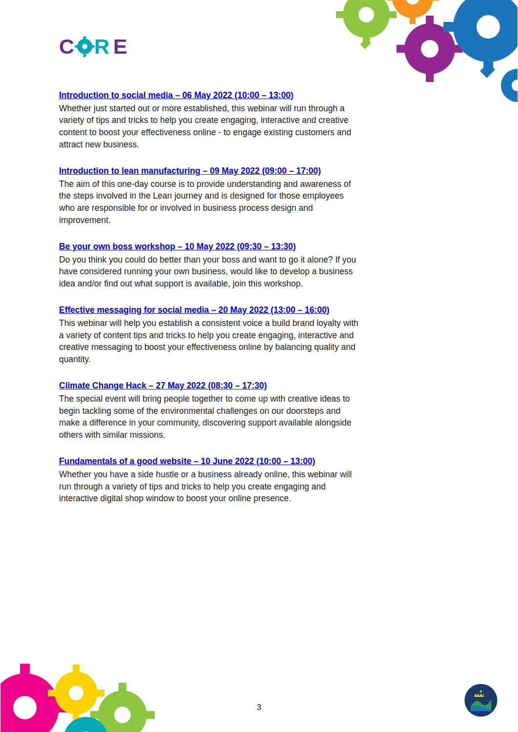C R E
Introduction to social media – 06 May 2022 (10:00 – 13:00)
Whether just started out or more established, this webinar will run through a variety of tips and tricks to help you create engaging, interactive and creative content to boost your effectiveness online - to engage existing customers and attract new business.
Introduction to lean manufacturing – 09 May 2022 (09:00 – 17:00)
The aim of this one-day course is to provide understanding and awareness of the steps involved in the Lean journey and is designed for those employees who are responsible for or involved in business process design and improvement.
Be your own boss workshop – 10 May 2022 (09:30 – 13:30)
Do you think you could do better than your boss and want to go it alone? If you have considered running your own business, would like to develop a business idea and/or find out what support is available, join this workshop.
Effective messaging for social media – 20 May 2022 (13:00 – 16:00)
This webinar will help you establish a consistent voice a build brand loyalty with a variety of content tips and tricks to help you create engaging, interactive and creative messaging to boost your effectiveness online by balancing quality and quantity.
Climate Change Hack – 27 May 2022 (08:30 – 17:30)
The special event will bring people together to come up with creative ideas to begin tackling some of the environmental challenges on our doorsteps and make a difference in your community, discovering support available alongside others with similar missions.
Fundamentals of a good website – 10 June 2022 (10:00 – 13:00)
Whether you have a side hustle or a business already online, this webinar will run through a variety of tips and tricks to help you create engaging and interactive digital shop window to boost your online presence.
3